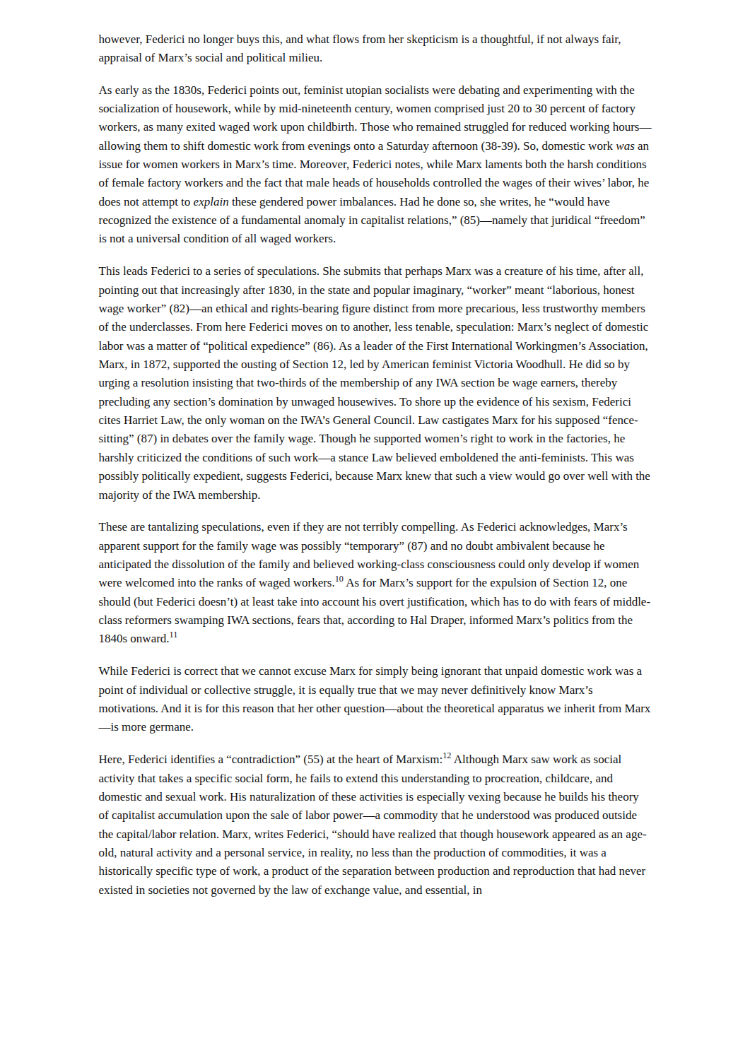however, Federici no longer buys this, and what flows from her skepticism is a thoughtful, if not always fair, appraisal of Marx’s social and political milieu.
As early as the 1830s, Federici points out, feminist utopian socialists were debating and experimenting with the socialization of housework, while by mid-nineteenth century, women comprised just 20 to 30 percent of factory workers, as many exited waged work upon childbirth. Those who remained struggled for reduced working hours—allowing them to shift domestic work from evenings onto a Saturday afternoon (38-39). So, domestic work was an issue for women workers in Marx’s time. Moreover, Federici notes, while Marx laments both the harsh conditions of female factory workers and the fact that male heads of households controlled the wages of their wives’ labor, he does not attempt to explain these gendered power imbalances. Had he done so, she writes, he “would have recognized the existence of a fundamental anomaly in capitalist relations,” (85)—namely that juridical “freedom” is not a universal condition of all waged workers.
This leads Federici to a series of speculations. She submits that perhaps Marx was a creature of his time, after all, pointing out that increasingly after 1830, in the state and popular imaginary, “worker” meant “laborious, honest wage worker” (82)—an ethical and rights-bearing figure distinct from more precarious, less trustworthy members of the underclasses. From here Federici moves on to another, less tenable, speculation: Marx’s neglect of domestic labor was a matter of “political expedience” (86). As a leader of the First International Workingmen’s Association, Marx, in 1872, supported the ousting of Section 12, led by American feminist Victoria Woodhull. He did so by urging a resolution insisting that two-thirds of the membership of any IWA section be wage earners, thereby precluding any section’s domination by unwaged housewives. To shore up the evidence of his sexism, Federici cites Harriet Law, the only woman on the IWA’s General Council. Law castigates Marx for his supposed “fence-sitting” (87) in debates over the family wage. Though he supported women’s right to work in the factories, he harshly criticized the conditions of such work—a stance Law believed emboldened the anti-feminists. This was possibly politically expedient, suggests Federici, because Marx knew that such a view would go over well with the majority of the IWA membership.
These are tantalizing speculations, even if they are not terribly compelling. As Federici acknowledges, Marx’s apparent support for the family wage was possibly “temporary” (87) and no doubt ambivalent because he anticipated the dissolution of the family and believed working-class consciousness could only develop if women were welcomed into the ranks of waged workers.10 As for Marx’s support for the expulsion of Section 12, one should (but Federici doesn’t) at least take into account his overt justification, which has to do with fears of middle-class reformers swamping IWA sections, fears that, according to Hal Draper, informed Marx’s politics from the 1840s onward.11
While Federici is correct that we cannot excuse Marx for simply being ignorant that unpaid domestic work was a point of individual or collective struggle, it is equally true that we may never definitively know Marx’s motivations. And it is for this reason that her other question—about the theoretical apparatus we inherit from Marx—is more germane.
Here, Federici identifies a “contradiction” (55) at the heart of Marxism:12 Although Marx saw work as social activity that takes a specific social form, he fails to extend this understanding to procreation, childcare, and domestic and sexual work. His naturalization of these activities is especially vexing because he builds his theory of capitalist accumulation upon the sale of labor power—a commodity that he understood was produced outside the capital/labor relation. Marx, writes Federici, “should have realized that though housework appeared as an age-old, natural activity and a personal service, in reality, no less than the production of commodities, it was a historically specific type of work, a product of the separation between production and reproduction that had never existed in societies not governed by the law of exchange value, and essential, in